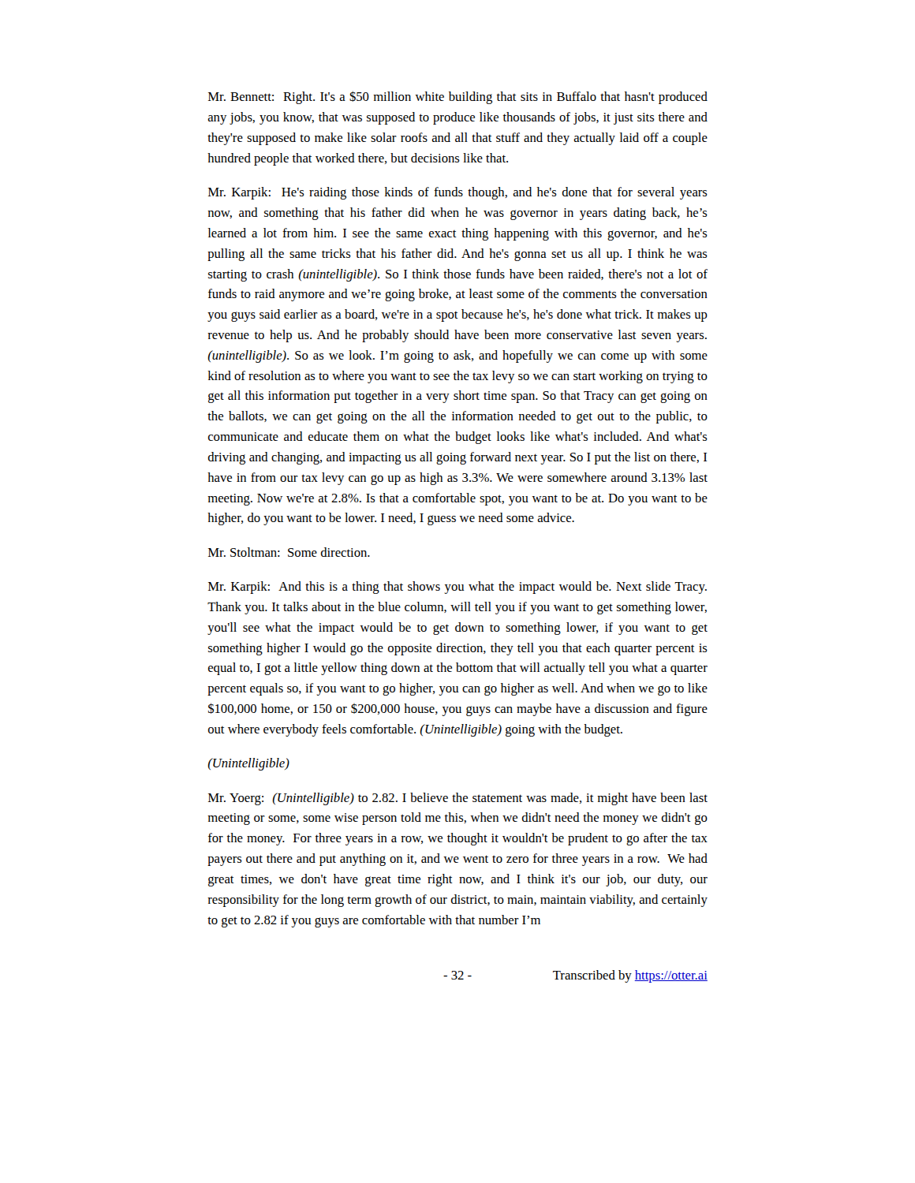Mr. Bennett: Right. It's a $50 million white building that sits in Buffalo that hasn't produced any jobs, you know, that was supposed to produce like thousands of jobs, it just sits there and they're supposed to make like solar roofs and all that stuff and they actually laid off a couple hundred people that worked there, but decisions like that.
Mr. Karpik: He's raiding those kinds of funds though, and he's done that for several years now, and something that his father did when he was governor in years dating back, he’s learned a lot from him. I see the same exact thing happening with this governor, and he's pulling all the same tricks that his father did. And he's gonna set us all up. I think he was starting to crash (unintelligible). So I think those funds have been raided, there's not a lot of funds to raid anymore and we’re going broke, at least some of the comments the conversation you guys said earlier as a board, we're in a spot because he's, he's done what trick. It makes up revenue to help us. And he probably should have been more conservative last seven years. (unintelligible). So as we look. I’m going to ask, and hopefully we can come up with some kind of resolution as to where you want to see the tax levy so we can start working on trying to get all this information put together in a very short time span. So that Tracy can get going on the ballots, we can get going on the all the information needed to get out to the public, to communicate and educate them on what the budget looks like what's included. And what's driving and changing, and impacting us all going forward next year. So I put the list on there, I have in from our tax levy can go up as high as 3.3%. We were somewhere around 3.13% last meeting. Now we're at 2.8%. Is that a comfortable spot, you want to be at. Do you want to be higher, do you want to be lower. I need, I guess we need some advice.
Mr. Stoltman: Some direction.
Mr. Karpik: And this is a thing that shows you what the impact would be. Next slide Tracy. Thank you. It talks about in the blue column, will tell you if you want to get something lower, you'll see what the impact would be to get down to something lower, if you want to get something higher I would go the opposite direction, they tell you that each quarter percent is equal to, I got a little yellow thing down at the bottom that will actually tell you what a quarter percent equals so, if you want to go higher, you can go higher as well. And when we go to like $100,000 home, or 150 or $200,000 house, you guys can maybe have a discussion and figure out where everybody feels comfortable. (Unintelligible) going with the budget.
(Unintelligible)
Mr. Yoerg: (Unintelligible) to 2.82. I believe the statement was made, it might have been last meeting or some, some wise person told me this, when we didn't need the money we didn't go for the money. For three years in a row, we thought it wouldn't be prudent to go after the tax payers out there and put anything on it, and we went to zero for three years in a row. We had great times, we don't have great time right now, and I think it's our job, our duty, our responsibility for the long term growth of our district, to main, maintain viability, and certainly to get to 2.82 if you guys are comfortable with that number I’m
- 32 -
Transcribed by https://otter.ai